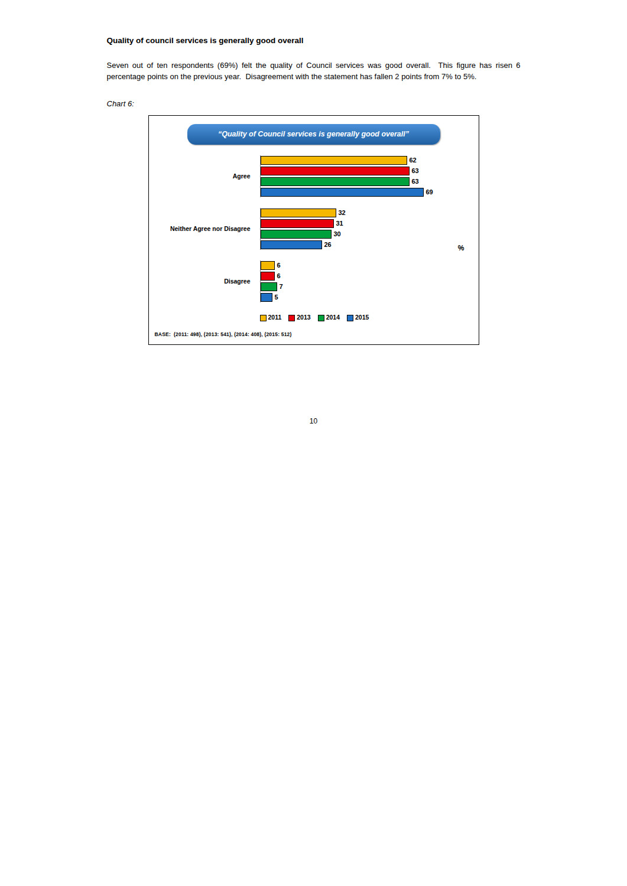Quality of council services is generally good overall
Seven out of ten respondents (69%) felt the quality of Council services was good overall. This figure has risen 6 percentage points on the previous year. Disagreement with the statement has fallen 2 points from 7% to 5%.
Chart 6:
“Quality of Council services is generally good overall”
%
Agree
62
63
63
69
Neither Agree nor Disagree
32
31
30
26
Disagree
6
6
7
5
2011 2013 2014 2015
BASE: (2011: 498), (2013: 541), (2014: 408), (2015: 512)
10